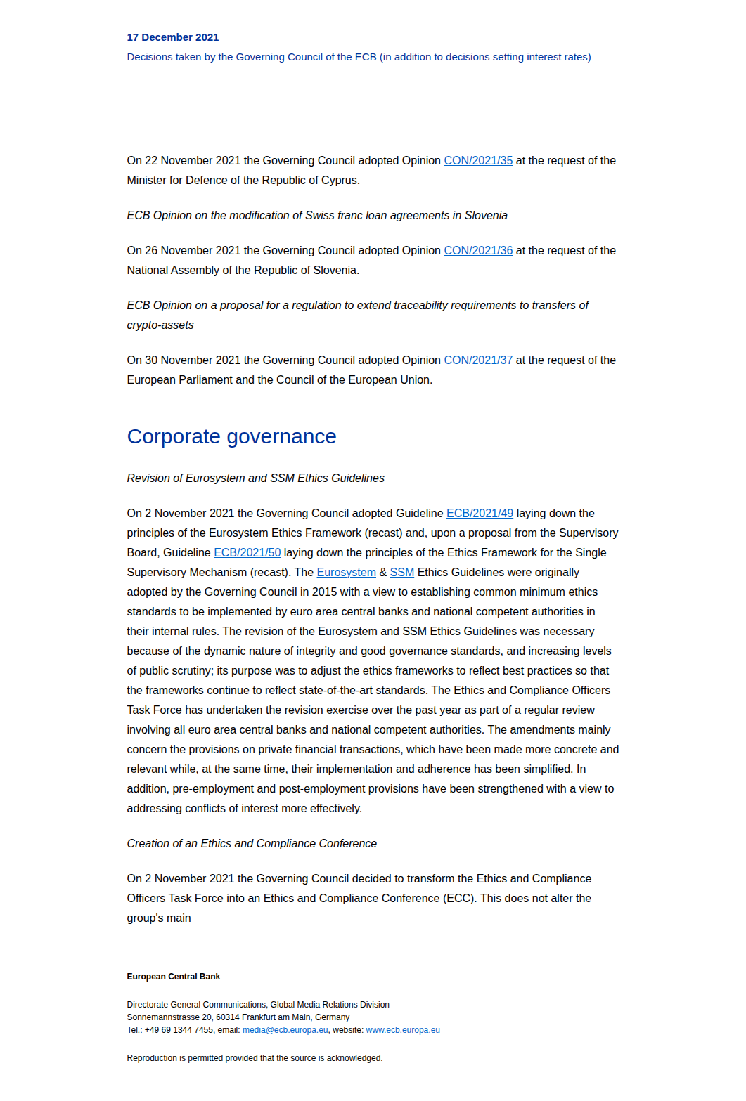17 December 2021
Decisions taken by the Governing Council of the ECB (in addition to decisions setting interest rates)
On 22 November 2021 the Governing Council adopted Opinion CON/2021/35 at the request of the Minister for Defence of the Republic of Cyprus.
ECB Opinion on the modification of Swiss franc loan agreements in Slovenia
On 26 November 2021 the Governing Council adopted Opinion CON/2021/36 at the request of the National Assembly of the Republic of Slovenia.
ECB Opinion on a proposal for a regulation to extend traceability requirements to transfers of crypto-assets
On 30 November 2021 the Governing Council adopted Opinion CON/2021/37 at the request of the European Parliament and the Council of the European Union.
Corporate governance
Revision of Eurosystem and SSM Ethics Guidelines
On 2 November 2021 the Governing Council adopted Guideline ECB/2021/49 laying down the principles of the Eurosystem Ethics Framework (recast) and, upon a proposal from the Supervisory Board, Guideline ECB/2021/50 laying down the principles of the Ethics Framework for the Single Supervisory Mechanism (recast). The Eurosystem & SSM Ethics Guidelines were originally adopted by the Governing Council in 2015 with a view to establishing common minimum ethics standards to be implemented by euro area central banks and national competent authorities in their internal rules. The revision of the Eurosystem and SSM Ethics Guidelines was necessary because of the dynamic nature of integrity and good governance standards, and increasing levels of public scrutiny; its purpose was to adjust the ethics frameworks to reflect best practices so that the frameworks continue to reflect state-of-the-art standards. The Ethics and Compliance Officers Task Force has undertaken the revision exercise over the past year as part of a regular review involving all euro area central banks and national competent authorities. The amendments mainly concern the provisions on private financial transactions, which have been made more concrete and relevant while, at the same time, their implementation and adherence has been simplified. In addition, pre-employment and post-employment provisions have been strengthened with a view to addressing conflicts of interest more effectively.
Creation of an Ethics and Compliance Conference
On 2 November 2021 the Governing Council decided to transform the Ethics and Compliance Officers Task Force into an Ethics and Compliance Conference (ECC). This does not alter the group's main
European Central Bank
Directorate General Communications, Global Media Relations Division
Sonnemannstrasse 20, 60314 Frankfurt am Main, Germany
Tel.: +49 69 1344 7455, email: media@ecb.europa.eu, website: www.ecb.europa.eu
Reproduction is permitted provided that the source is acknowledged.